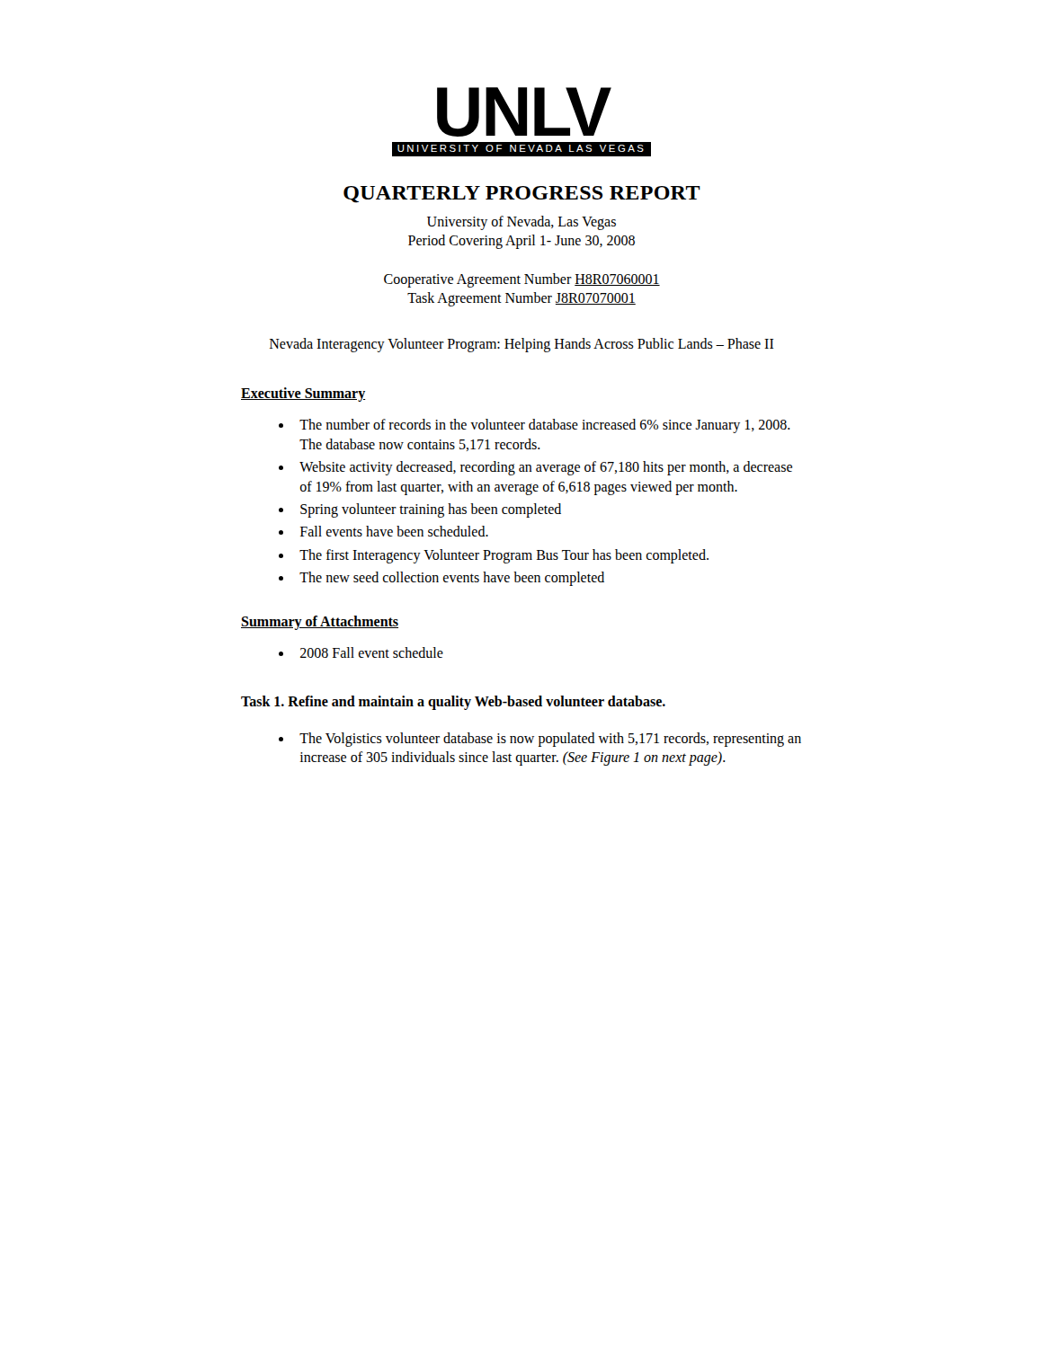UNLV UNIVERSITY OF NEVADA LAS VEGAS
QUARTERLY PROGRESS REPORT
University of Nevada, Las Vegas
Period Covering April 1- June 30, 2008
Cooperative Agreement Number H8R07060001
Task Agreement Number J8R07070001
Nevada Interagency Volunteer Program: Helping Hands Across Public Lands – Phase II
Executive Summary
The number of records in the volunteer database increased 6% since January 1, 2008. The database now contains 5,171 records.
Website activity decreased, recording an average of 67,180 hits per month, a decrease of 19% from last quarter, with an average of 6,618 pages viewed per month.
Spring volunteer training has been completed
Fall events have been scheduled.
The first Interagency Volunteer Program Bus Tour has been completed.
The new seed collection events have been completed
Summary of Attachments
2008 Fall event schedule
Task 1. Refine and maintain a quality Web-based volunteer database.
The Volgistics volunteer database is now populated with 5,171 records, representing an increase of 305 individuals since last quarter. (See Figure 1 on next page).